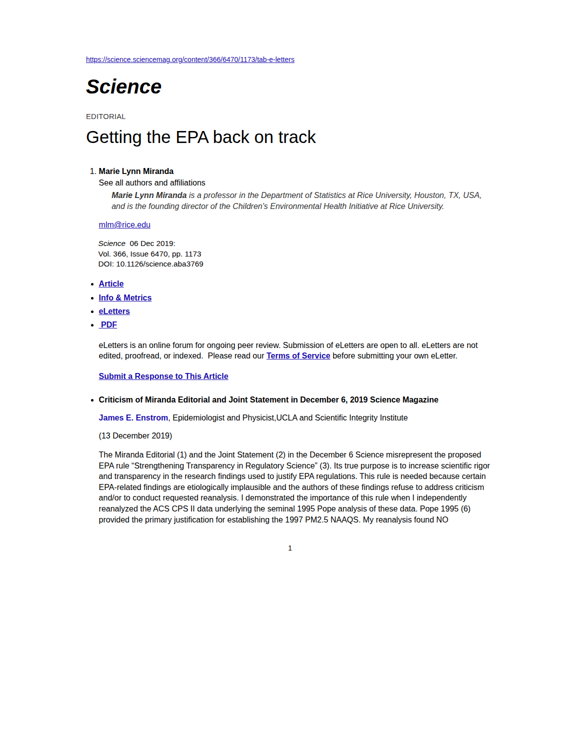https://science.sciencemag.org/content/366/6470/1173/tab-e-letters
Science
EDITORIAL
Getting the EPA back on track
Marie Lynn Miranda See all authors and affiliations
Marie Lynn Miranda is a professor in the Department of Statistics at Rice University, Houston, TX, USA, and is the founding director of the Children's Environmental Health Initiative at Rice University.
mlm@rice.edu
Science 06 Dec 2019:
Vol. 366, Issue 6470, pp. 1173
DOI: 10.1126/science.aba3769
Article
Info & Metrics
eLetters
PDF
eLetters is an online forum for ongoing peer review. Submission of eLetters are open to all. eLetters are not edited, proofread, or indexed. Please read our Terms of Service before submitting your own eLetter.
Submit a Response to This Article
Criticism of Miranda Editorial and Joint Statement in December 6, 2019 Science Magazine
James E. Enstrom, Epidemiologist and Physicist,UCLA and Scientific Integrity Institute
(13 December 2019)
The Miranda Editorial (1) and the Joint Statement (2) in the December 6 Science misrepresent the proposed EPA rule “Strengthening Transparency in Regulatory Science” (3). Its true purpose is to increase scientific rigor and transparency in the research findings used to justify EPA regulations. This rule is needed because certain EPA-related findings are etiologically implausible and the authors of these findings refuse to address criticism and/or to conduct requested reanalysis. I demonstrated the importance of this rule when I independently reanalyzed the ACS CPS II data underlying the seminal 1995 Pope analysis of these data. Pope 1995 (6) provided the primary justification for establishing the 1997 PM2.5 NAAQS. My reanalysis found NO
1